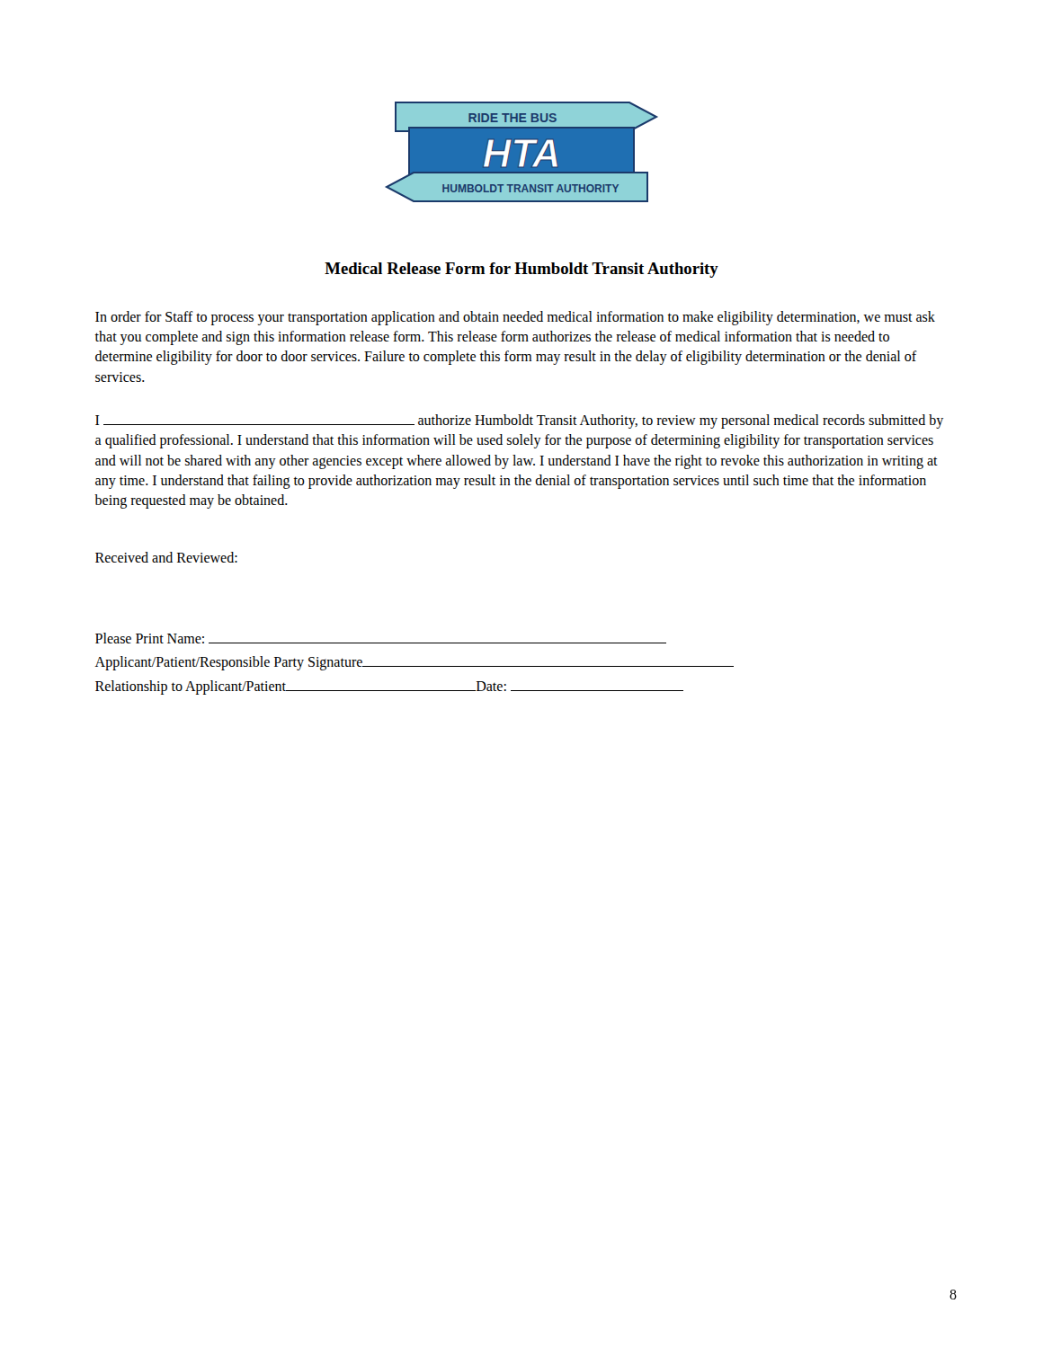RIDE THE BUS HTA HUMBOLDT TRANSIT AUTHORITY
Medical Release Form for Humboldt Transit Authority
In order for Staff to process your transportation application and obtain needed medical information to make eligibility determination, we must ask that you complete and sign this information release form. This release form authorizes the release of medical information that is needed to determine eligibility for door to door services. Failure to complete this form may result in the delay of eligibility determination or the denial of services.
I authorize Humboldt Transit Authority, to review my personal medical records submitted by a qualified professional. I understand that this information will be used solely for the purpose of determining eligibility for transportation services and will not be shared with any other agencies except where allowed by law. I understand I have the right to revoke this authorization in writing at any time. I understand that failing to provide authorization may result in the denial of transportation services until such time that the information being requested may be obtained.
Received and Reviewed:
Please Print Name:
Applicant/Patient/Responsible Party Signature
Relationship to Applicant/Patient Date:
8